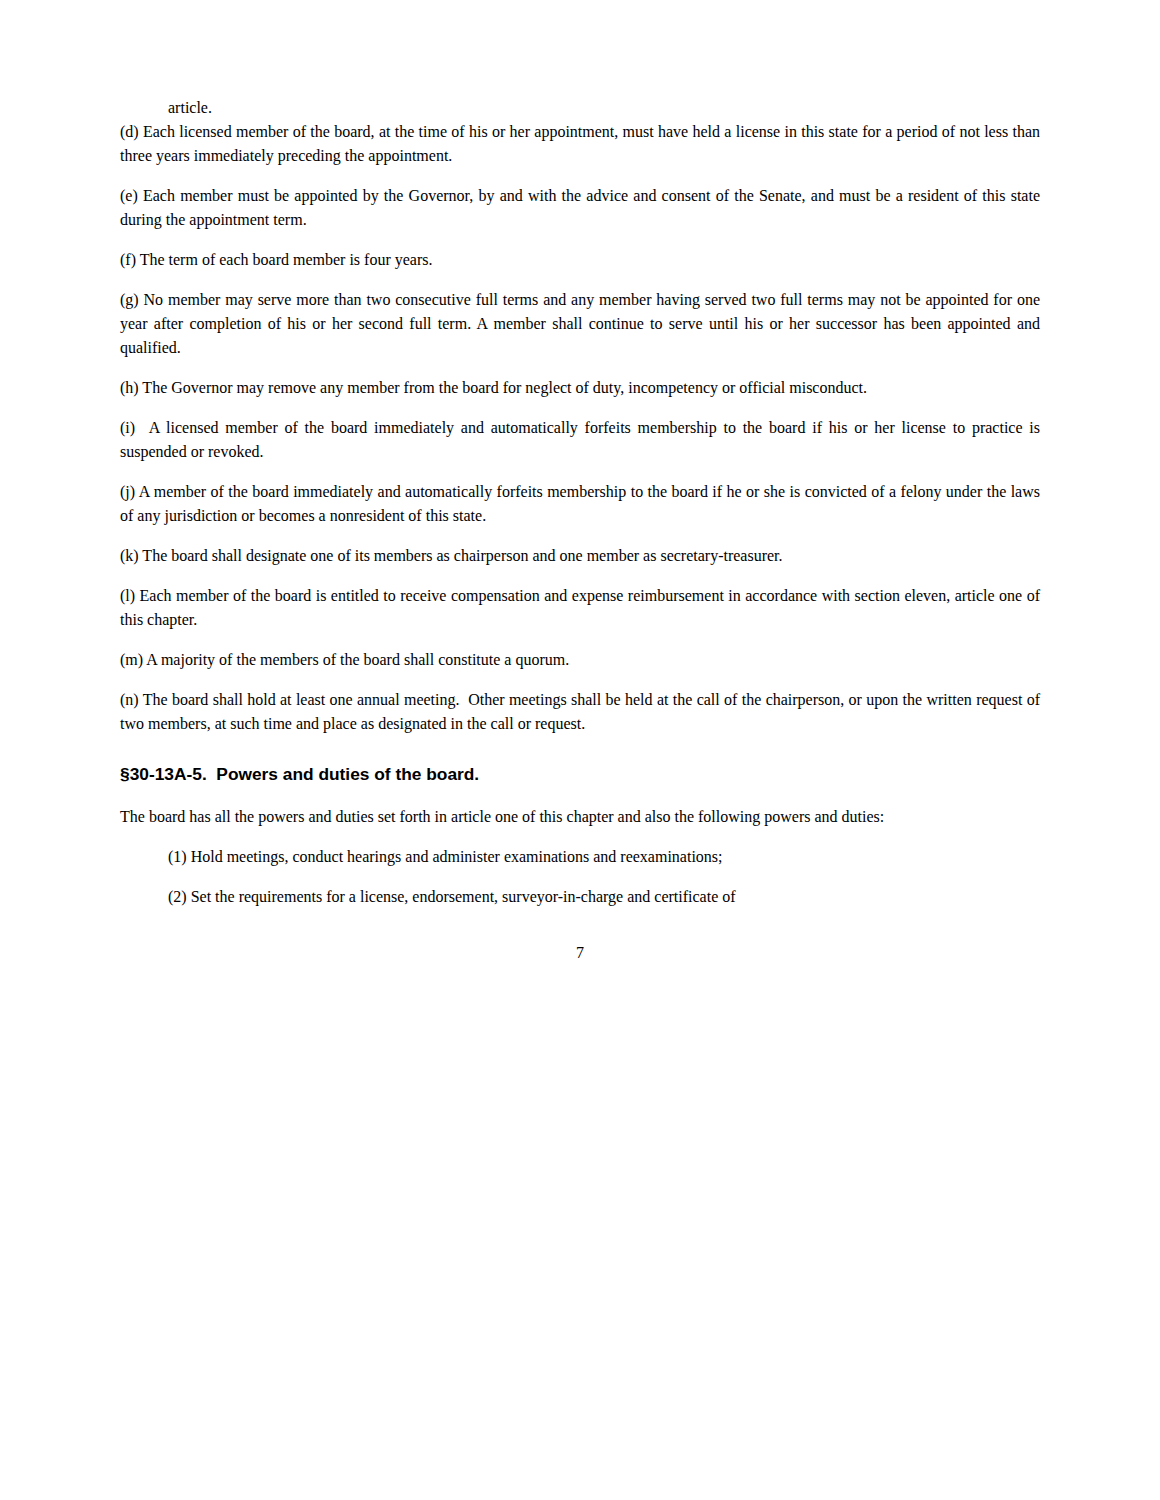article.
(d) Each licensed member of the board, at the time of his or her appointment, must have held a license in this state for a period of not less than three years immediately preceding the appointment.
(e) Each member must be appointed by the Governor, by and with the advice and consent of the Senate, and must be a resident of this state during the appointment term.
(f) The term of each board member is four years.
(g) No member may serve more than two consecutive full terms and any member having served two full terms may not be appointed for one year after completion of his or her second full term. A member shall continue to serve until his or her successor has been appointed and qualified.
(h) The Governor may remove any member from the board for neglect of duty, incompetency or official misconduct.
(i) A licensed member of the board immediately and automatically forfeits membership to the board if his or her license to practice is suspended or revoked.
(j) A member of the board immediately and automatically forfeits membership to the board if he or she is convicted of a felony under the laws of any jurisdiction or becomes a nonresident of this state.
(k) The board shall designate one of its members as chairperson and one member as secretary-treasurer.
(l) Each member of the board is entitled to receive compensation and expense reimbursement in accordance with section eleven, article one of this chapter.
(m) A majority of the members of the board shall constitute a quorum.
(n) The board shall hold at least one annual meeting. Other meetings shall be held at the call of the chairperson, or upon the written request of two members, at such time and place as designated in the call or request.
§30-13A-5. Powers and duties of the board.
The board has all the powers and duties set forth in article one of this chapter and also the following powers and duties:
(1) Hold meetings, conduct hearings and administer examinations and reexaminations;
(2) Set the requirements for a license, endorsement, surveyor-in-charge and certificate of
7